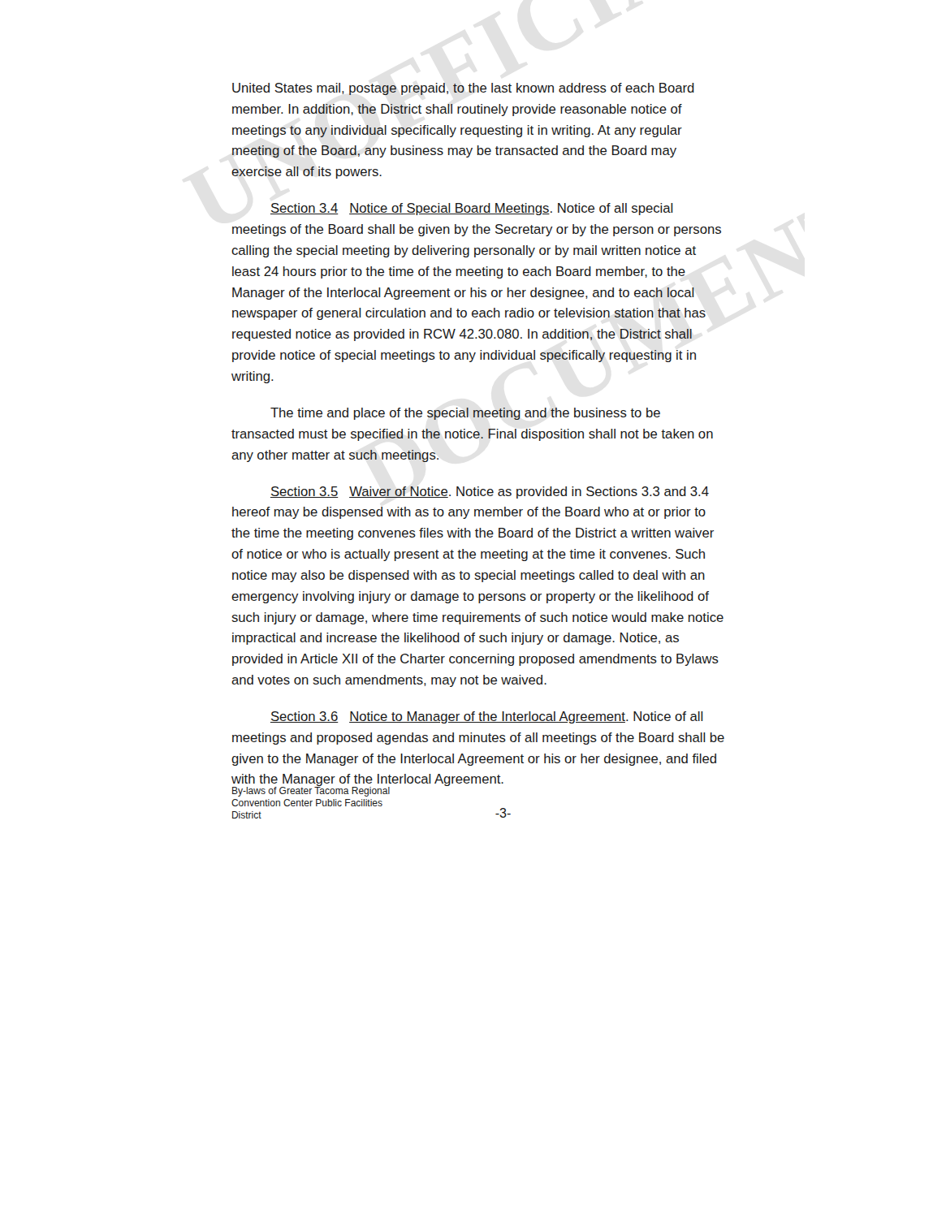UNOFFICIAL DOCUMENT
United States mail, postage prepaid, to the last known address of each Board member. In addition, the District shall routinely provide reasonable notice of meetings to any individual specifically requesting it in writing. At any regular meeting of the Board, any business may be transacted and the Board may exercise all of its powers.
Section 3.4 Notice of Special Board Meetings. Notice of all special meetings of the Board shall be given by the Secretary or by the person or persons calling the special meeting by delivering personally or by mail written notice at least 24 hours prior to the time of the meeting to each Board member, to the Manager of the Interlocal Agreement or his or her designee, and to each local newspaper of general circulation and to each radio or television station that has requested notice as provided in RCW 42.30.080. In addition, the District shall provide notice of special meetings to any individual specifically requesting it in writing.
The time and place of the special meeting and the business to be transacted must be specified in the notice. Final disposition shall not be taken on any other matter at such meetings.
Section 3.5 Waiver of Notice. Notice as provided in Sections 3.3 and 3.4 hereof may be dispensed with as to any member of the Board who at or prior to the time the meeting convenes files with the Board of the District a written waiver of notice or who is actually present at the meeting at the time it convenes. Such notice may also be dispensed with as to special meetings called to deal with an emergency involving injury or damage to persons or property or the likelihood of such injury or damage, where time requirements of such notice would make notice impractical and increase the likelihood of such injury or damage. Notice, as provided in Article XII of the Charter concerning proposed amendments to Bylaws and votes on such amendments, may not be waived.
Section 3.6 Notice to Manager of the Interlocal Agreement. Notice of all meetings and proposed agendas and minutes of all meetings of the Board shall be given to the Manager of the Interlocal Agreement or his or her designee, and filed with the Manager of the Interlocal Agreement.
By-laws of Greater Tacoma Regional
Convention Center Public Facilities
District-3-